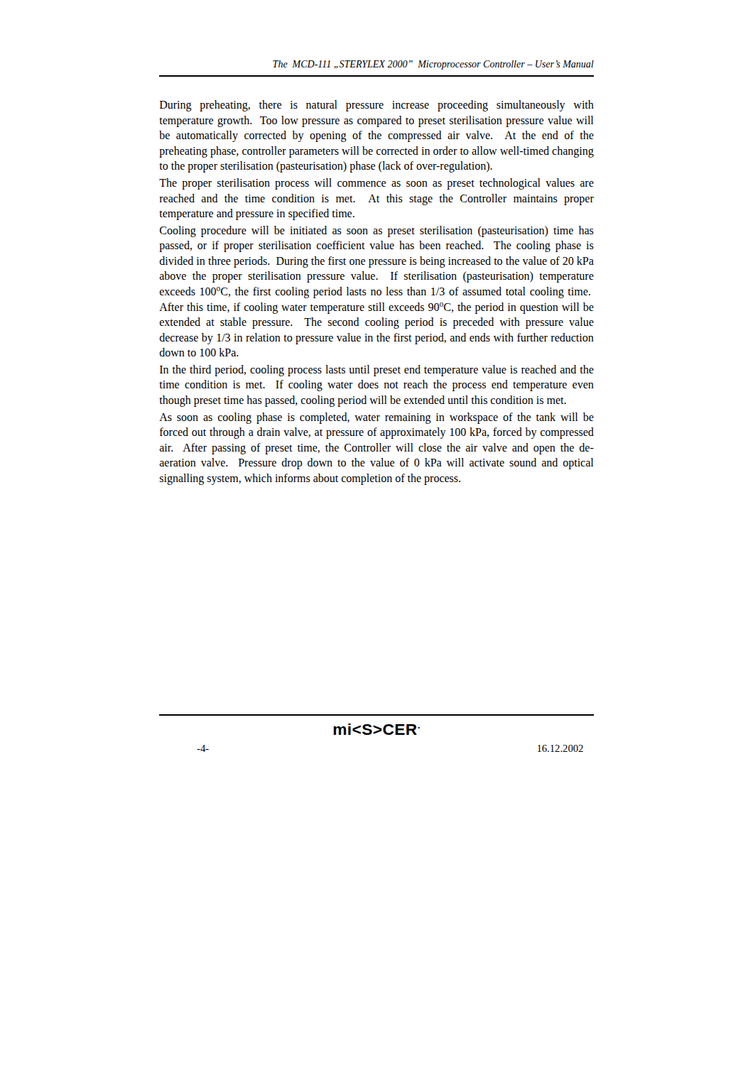The MCD-111 „STERYLEX 2000” Microprocessor Controller – User’s Manual
During preheating, there is natural pressure increase proceeding simultaneously with temperature growth. Too low pressure as compared to preset sterilisation pressure value will be automatically corrected by opening of the compressed air valve. At the end of the preheating phase, controller parameters will be corrected in order to allow well-timed changing to the proper sterilisation (pasteurisation) phase (lack of over-regulation).
The proper sterilisation process will commence as soon as preset technological values are reached and the time condition is met. At this stage the Controller maintains proper temperature and pressure in specified time.
Cooling procedure will be initiated as soon as preset sterilisation (pasteurisation) time has passed, or if proper sterilisation coefficient value has been reached. The cooling phase is divided in three periods. During the first one pressure is being increased to the value of 20 kPa above the proper sterilisation pressure value. If sterilisation (pasteurisation) temperature exceeds 100oC, the first cooling period lasts no less than 1/3 of assumed total cooling time. After this time, if cooling water temperature still exceeds 90oC, the period in question will be extended at stable pressure. The second cooling period is preceded with pressure value decrease by 1/3 in relation to pressure value in the first period, and ends with further reduction down to 100 kPa.
In the third period, cooling process lasts until preset end temperature value is reached and the time condition is met. If cooling water does not reach the process end temperature even though preset time has passed, cooling period will be extended until this condition is met.
As soon as cooling phase is completed, water remaining in workspace of the tank will be forced out through a drain valve, at pressure of approximately 100 kPa, forced by compressed air. After passing of preset time, the Controller will close the air valve and open the de-aeration valve. Pressure drop down to the value of 0 kPa will activate sound and optical signalling system, which informs about completion of the process.
mi<S>CER.
-4- 16.12.2002